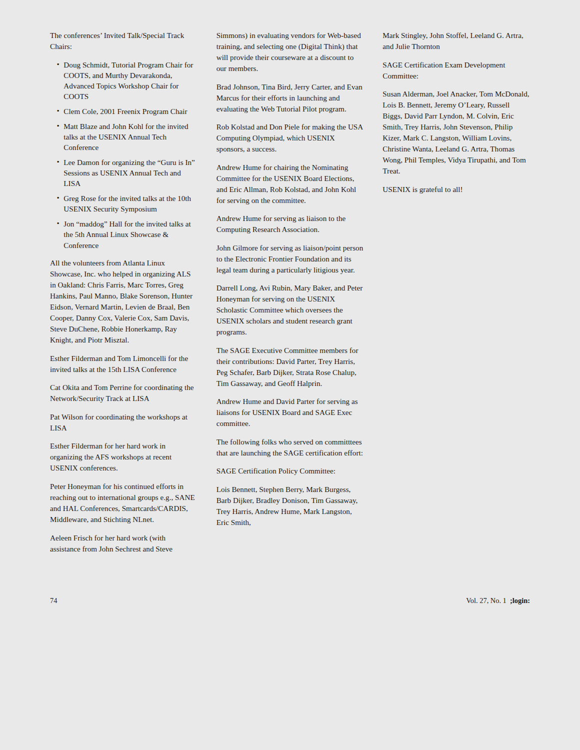The conferences’ Invited Talk/Special Track Chairs:
Doug Schmidt, Tutorial Program Chair for COOTS, and Murthy Devarakonda, Advanced Topics Workshop Chair for COOTS
Clem Cole, 2001 Freenix Program Chair
Matt Blaze and John Kohl for the invited talks at the USENIX Annual Tech Conference
Lee Damon for organizing the “Guru is In” Sessions as USENIX Annual Tech and LISA
Greg Rose for the invited talks at the 10th USENIX Security Symposium
Jon “maddog” Hall for the invited talks at the 5th Annual Linux Showcase & Conference
All the volunteers from Atlanta Linux Showcase, Inc. who helped in organizing ALS in Oakland: Chris Farris, Marc Torres, Greg Hankins, Paul Manno, Blake Sorenson, Hunter Eidson, Vernard Martin, Levien de Braal, Ben Cooper, Danny Cox, Valerie Cox, Sam Davis, Steve DuChene, Robbie Honerkamp, Ray Knight, and Piotr Misztal.
Esther Filderman and Tom Limoncelli for the invited talks at the 15th LISA Conference
Cat Okita and Tom Perrine for coordinating the Network/Security Track at LISA
Pat Wilson for coordinating the workshops at LISA
Esther Filderman for her hard work in organizing the AFS workshops at recent USENIX conferences.
Peter Honeyman for his continued efforts in reaching out to international groups e.g., SANE and HAL Conferences, Smartcards/CARDIS, Middleware, and Stichting NLnet.
Aeleen Frisch for her hard work (with assistance from John Sechrest and Steve
Simmons) in evaluating vendors for Web-based training, and selecting one (Digital Think) that will provide their courseware at a discount to our members.
Brad Johnson, Tina Bird, Jerry Carter, and Evan Marcus for their efforts in launching and evaluating the Web Tutorial Pilot program.
Rob Kolstad and Don Piele for making the USA Computing Olympiad, which USENIX sponsors, a success.
Andrew Hume for chairing the Nominating Committee for the USENIX Board Elections, and Eric Allman, Rob Kolstad, and John Kohl for serving on the committee.
Andrew Hume for serving as liaison to the Computing Research Association.
John Gilmore for serving as liaison/point person to the Electronic Frontier Foundation and its legal team during a particularly litigious year.
Darrell Long, Avi Rubin, Mary Baker, and Peter Honeyman for serving on the USENIX Scholastic Committee which oversees the USENIX scholars and student research grant programs.
The SAGE Executive Committee members for their contributions: David Parter, Trey Harris, Peg Schafer, Barb Dijker, Strata Rose Chalup, Tim Gassaway, and Geoff Halprin.
Andrew Hume and David Parter for serving as liaisons for USENIX Board and SAGE Exec committee.
The following folks who served on committtees that are launching the SAGE certification effort:
SAGE Certification Policy Committee:
Lois Bennett, Stephen Berry, Mark Burgess, Barb Dijker, Bradley Donison, Tim Gassaway, Trey Harris, Andrew Hume, Mark Langston, Eric Smith,
Mark Stingley, John Stoffel, Leeland G. Artra, and Julie Thornton
SAGE Certification Exam Development Committee:
Susan Alderman, Joel Anacker, Tom McDonald, Lois B. Bennett, Jeremy O’Leary, Russell Biggs, David Parr Lyndon, M. Colvin, Eric Smith, Trey Harris, John Stevenson, Philip Kizer, Mark C. Langston, William Lovins, Christine Wanta, Leeland G. Artra, Thomas Wong, Phil Temples, Vidya Tirupathi, and Tom Treat.
USENIX is grateful to all!
74 Vol. 27, No. 1 ;login: